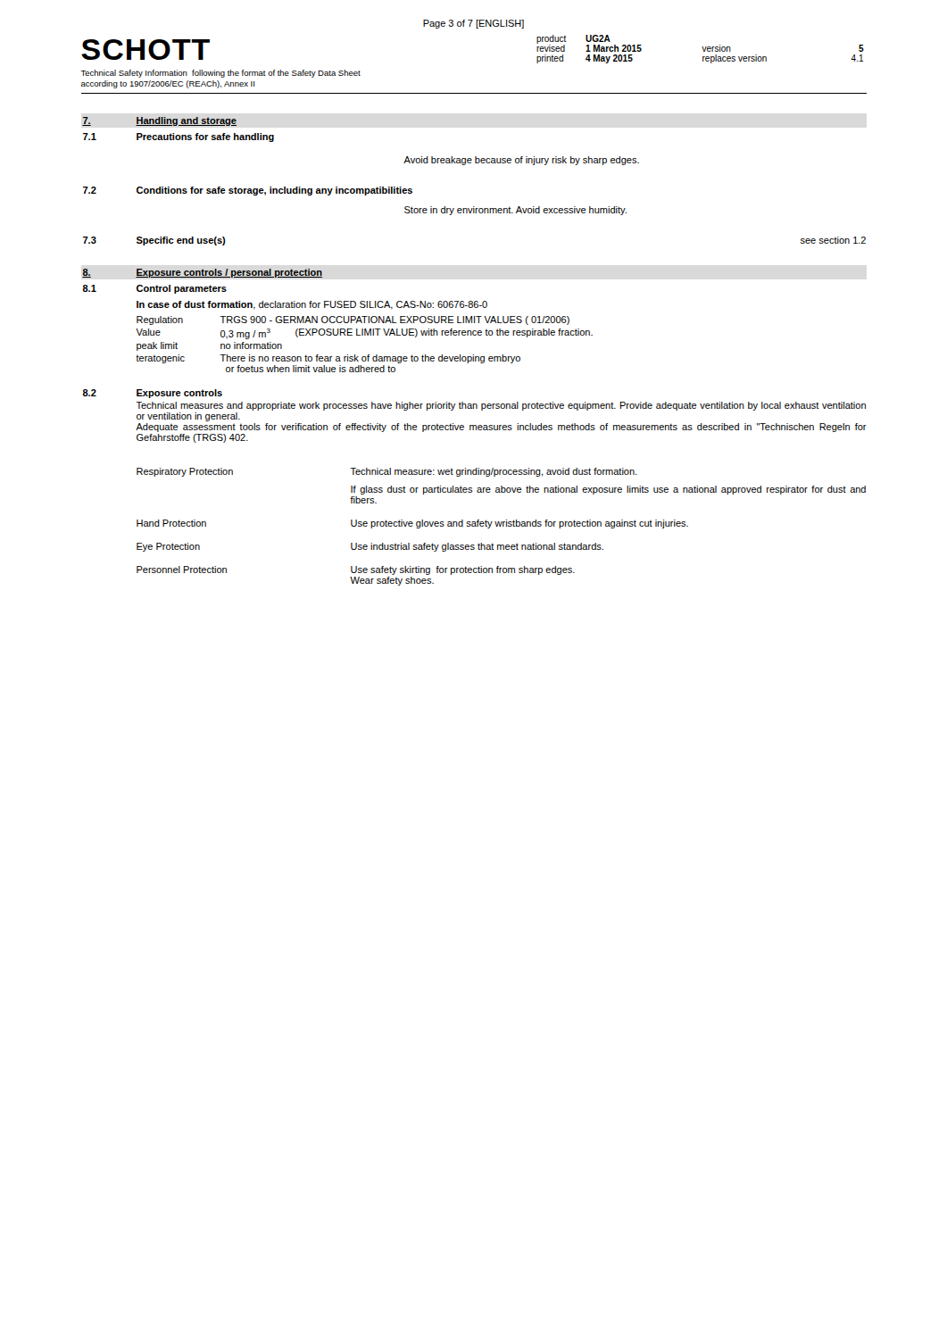Page 3 of 7 [ENGLISH]
SCHOTT
Technical Safety Information following the format of the Safety Data Sheet
according to 1907/2006/EC (REACh), Annex II
| product | UG2A | | |
| revised | 1 March 2015 | version | 5 |
| printed | 4 May 2015 | replaces version | 4.1 |
7.
Handling and storage
7.1
Precautions for safe handling
Avoid breakage because of injury risk by sharp edges.
7.2
Conditions for safe storage, including any incompatibilities
Store in dry environment. Avoid excessive humidity.
7.3
Specific end use(s) see section 1.2
8.
Exposure controls / personal protection
8.1
Control parameters
In case of dust formation, declaration for FUSED SILICA, CAS-No: 60676-86-0
| Regulation | TRGS 900 - GERMAN OCCUPATIONAL EXPOSURE LIMIT VALUES ( 01/2006) |
| Value | 0,3 mg / m 3 | (EXPOSURE LIMIT VALUE) with reference to the respirable fraction. |
| peak limit | no information |
| teratogenic | There is no reason to fear a risk of damage to the developing embryo or foetus when limit value is adhered to |
8.2
Exposure controls
Technical measures and appropriate work processes have higher priority than personal protective equipment. Provide adequate ventilation by local exhaust ventilation or ventilation in general.
Adequate assessment tools for verification of effectivity of the protective measures includes methods of measurements as described in "Technischen Regeln for Gefahrstoffe (TRGS) 402.
Respiratory Protection
Technical measure: wet grinding/processing, avoid dust formation.
If glass dust or particulates are above the national exposure limits use a national approved respirator for dust and fibers.
Hand Protection
Use protective gloves and safety wristbands for protection against cut injuries.
Eye Protection
Use industrial safety glasses that meet national standards.
Personnel Protection
Use safety skirting for protection from sharp edges.
Wear safety shoes.